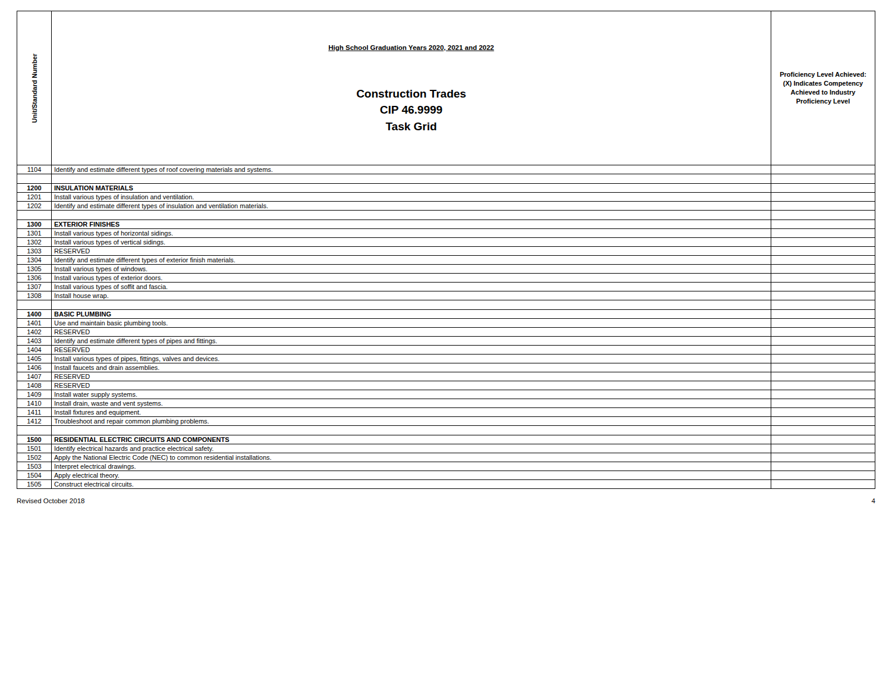| Unit/Standard Number | High School Graduation Years 2020, 2021 and 2022 Construction Trades CIP 46.9999 Task Grid | Proficiency Level Achieved: (X) Indicates Competency Achieved to Industry Proficiency Level |
| --- | --- | --- |
| 1104 | Identify and estimate different types of roof covering materials and systems. | |
| 1200 | INSULATION MATERIALS | |
| 1201 | Install various types of insulation and ventilation. | |
| 1202 | Identify and estimate different types of insulation and ventilation materials. | |
| 1300 | EXTERIOR FINISHES | |
| 1301 | Install various types of horizontal sidings. | |
| 1302 | Install various types of vertical sidings. | |
| 1303 | RESERVED | |
| 1304 | Identify and estimate different types of exterior finish materials. | |
| 1305 | Install various types of windows. | |
| 1306 | Install various types of exterior doors. | |
| 1307 | Install various types of soffit and fascia. | |
| 1308 | Install house wrap. | |
| 1400 | BASIC PLUMBING | |
| 1401 | Use and maintain basic plumbing tools. | |
| 1402 | RESERVED | |
| 1403 | Identify and estimate different types of pipes and fittings. | |
| 1404 | RESERVED | |
| 1405 | Install various types of pipes, fittings, valves and devices. | |
| 1406 | Install faucets and drain assemblies. | |
| 1407 | RESERVED | |
| 1408 | RESERVED | |
| 1409 | Install water supply systems. | |
| 1410 | Install drain, waste and vent systems. | |
| 1411 | Install fixtures and equipment. | |
| 1412 | Troubleshoot and repair common plumbing problems. | |
| 1500 | RESIDENTIAL ELECTRIC CIRCUITS AND COMPONENTS | |
| 1501 | Identify electrical hazards and practice electrical safety. | |
| 1502 | Apply the National Electric Code (NEC) to common residential installations. | |
| 1503 | Interpret electrical drawings. | |
| 1504 | Apply electrical theory. | |
| 1505 | Construct electrical circuits. | |
Revised October 2018
4